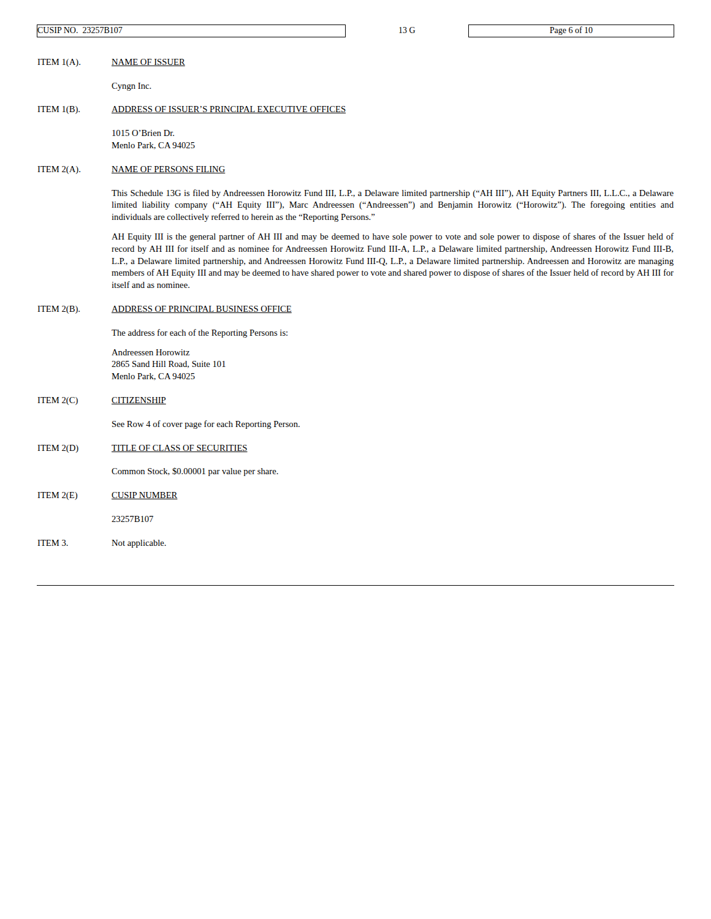| CUSIP NO. 23257B107 | 13 G | Page 6 of 10 |
| ITEM 1(A). | NAME OF ISSUER |
| | Cyngn Inc. |
| ITEM 1(B). | ADDRESS OF ISSUER’S PRINCIPAL EXECUTIVE OFFICES |
| | 1015 O’Brien Dr. Menlo Park, CA 94025 |
| ITEM 2(A). | NAME OF PERSONS FILING |
| | This Schedule 13G is filed by Andreessen Horowitz Fund III, L.P., a Delaware limited partnership (“AH III”), AH Equity Partners III, L.L.C., a Delaware limited liability company (“AH Equity III”), Marc Andreessen (“Andreessen”) and Benjamin Horowitz (“Horowitz”). The foregoing entities and individuals are collectively referred to herein as the “Reporting Persons.” AH Equity III is the general partner of AH III and may be deemed to have sole power to vote and sole power to dispose of shares of the Issuer held of record by AH III for itself and as nominee for Andreessen Horowitz Fund III-A, L.P., a Delaware limited partnership, Andreessen Horowitz Fund III-B, L.P., a Delaware limited partnership, and Andreessen Horowitz Fund III-Q, L.P., a Delaware limited partnership. Andreessen and Horowitz are managing members of AH Equity III and may be deemed to have shared power to vote and shared power to dispose of shares of the Issuer held of record by AH III for itself and as nominee. |
| ITEM 2(B). | ADDRESS OF PRINCIPAL BUSINESS OFFICE |
| | The address for each of the Reporting Persons is: Andreessen Horowitz 2865 Sand Hill Road, Suite 101 Menlo Park, CA 94025 |
| ITEM 2(C) | CITIZENSHIP |
| | See Row 4 of cover page for each Reporting Person. |
| ITEM 2(D) | TITLE OF CLASS OF SECURITIES |
| | Common Stock, $0.00001 par value per share. |
| ITEM 2(E) | CUSIP NUMBER |
| | 23257B107 |
| ITEM 3. | Not applicable. |